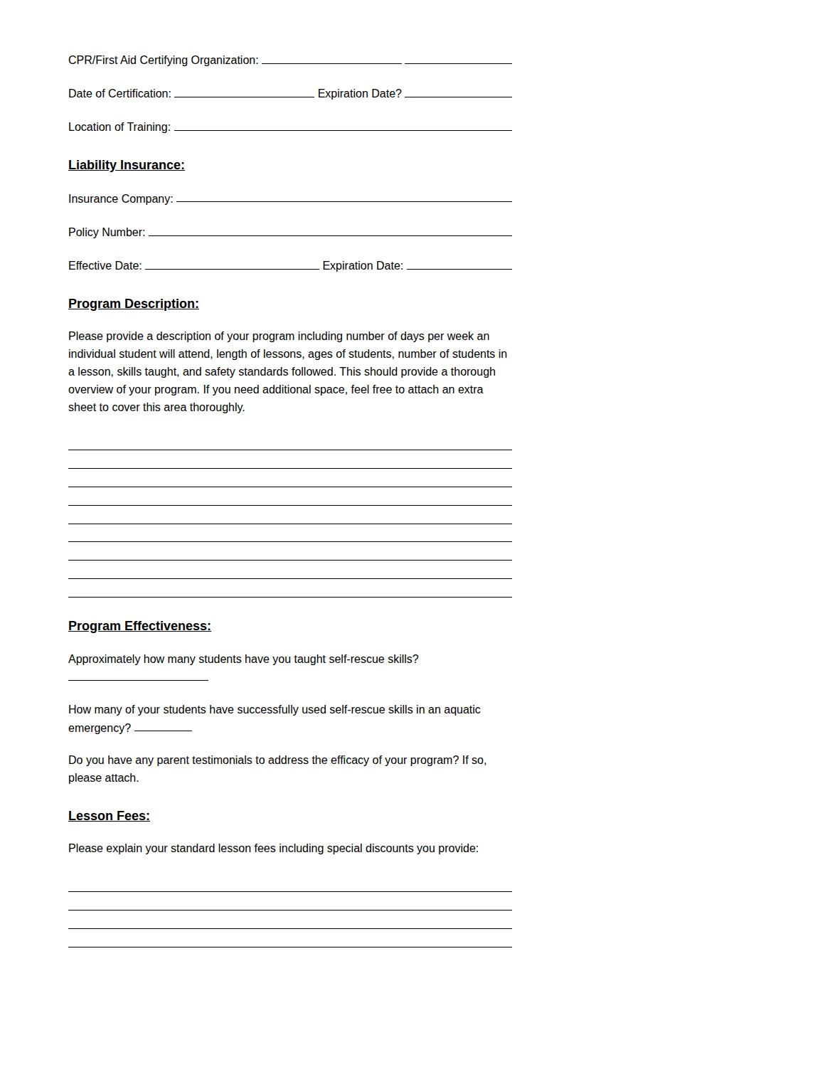CPR/First Aid Certifying Organization:
Date of Certification: Expiration Date?
Location of Training:
Liability Insurance:
Insurance Company:
Policy Number:
Effective Date: Expiration Date:
Program Description:
Please provide a description of your program including number of days per week an individual student will attend, length of lessons, ages of students, number of students in a lesson, skills taught, and safety standards followed. This should provide a thorough overview of your program. If you need additional space, feel free to attach an extra sheet to cover this area thoroughly.
Program Effectiveness:
Approximately how many students have you taught self-rescue skills?
How many of your students have successfully used self-rescue skills in an aquatic emergency?
Do you have any parent testimonials to address the efficacy of your program? If so, please attach.
Lesson Fees:
Please explain your standard lesson fees including special discounts you provide: